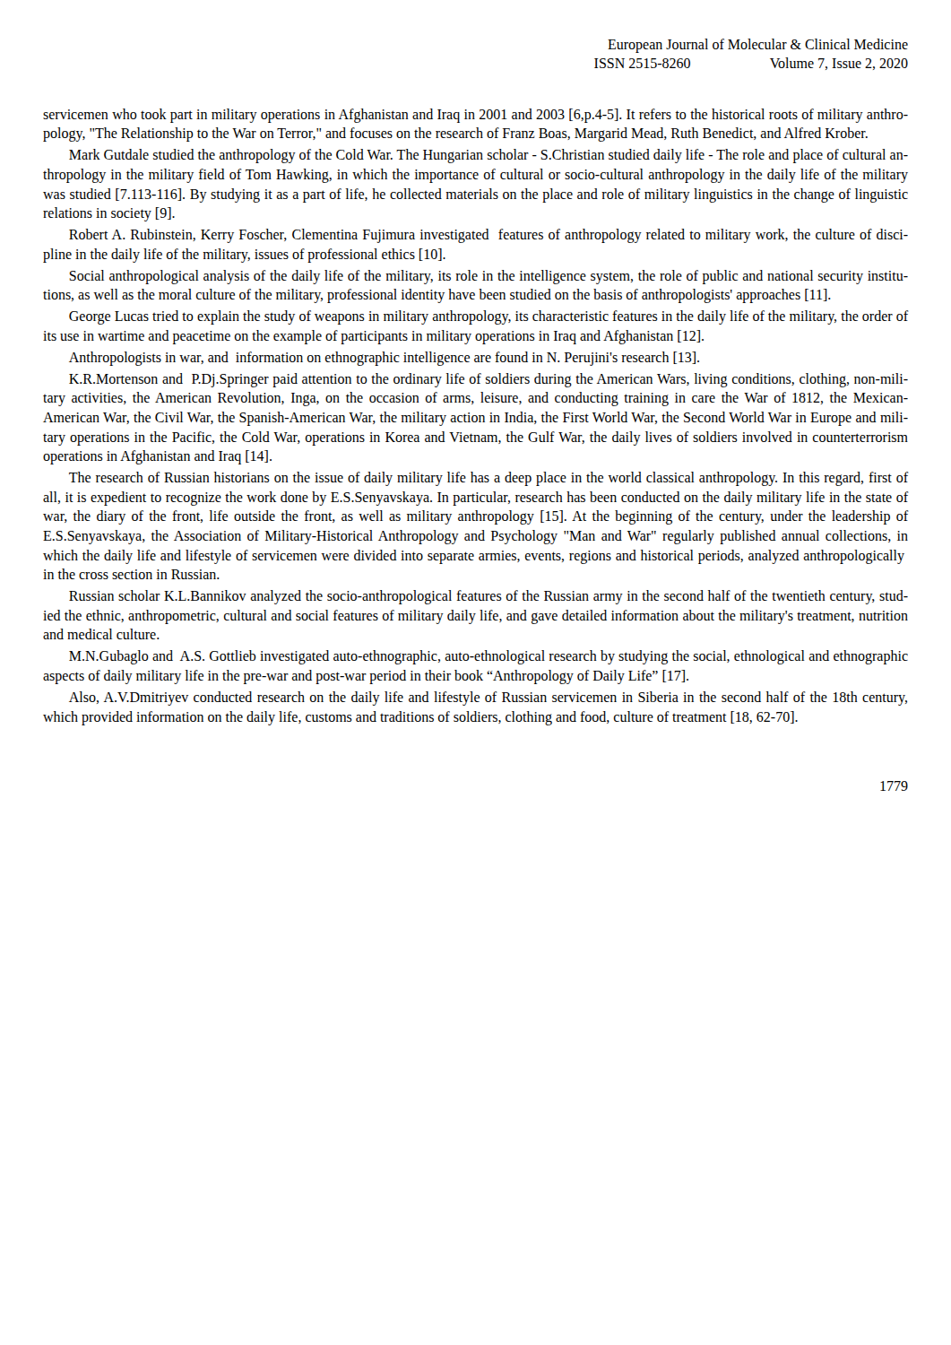European Journal of Molecular & Clinical Medicine ISSN 2515-8260 Volume 7, Issue 2, 2020
servicemen who took part in military operations in Afghanistan and Iraq in 2001 and 2003 [6,p.4-5]. It refers to the historical roots of military anthropology, "The Relationship to the War on Terror," and focuses on the research of Franz Boas, Margarid Mead, Ruth Benedict, and Alfred Krober.
Mark Gutdale studied the anthropology of the Cold War. The Hungarian scholar - S.Christian studied daily life - The role and place of cultural anthropology in the military field of Tom Hawking, in which the importance of cultural or socio-cultural anthropology in the daily life of the military was studied [7.113-116]. By studying it as a part of life, he collected materials on the place and role of military linguistics in the change of linguistic relations in society [9].
Robert A. Rubinstein, Kerry Foscher, Clementina Fujimura investigated features of anthropology related to military work, the culture of discipline in the daily life of the military, issues of professional ethics [10].
Social anthropological analysis of the daily life of the military, its role in the intelligence system, the role of public and national security institutions, as well as the moral culture of the military, professional identity have been studied on the basis of anthropologists' approaches [11].
George Lucas tried to explain the study of weapons in military anthropology, its characteristic features in the daily life of the military, the order of its use in wartime and peacetime on the example of participants in military operations in Iraq and Afghanistan [12].
Anthropologists in war, and information on ethnographic intelligence are found in N. Perujini's research [13].
K.R.Mortenson and P.Dj.Springer paid attention to the ordinary life of soldiers during the American Wars, living conditions, clothing, non-military activities, the American Revolution, Inga, on the occasion of arms, leisure, and conducting training in care the War of 1812, the Mexican-American War, the Civil War, the Spanish-American War, the military action in India, the First World War, the Second World War in Europe and military operations in the Pacific, the Cold War, operations in Korea and Vietnam, the Gulf War, the daily lives of soldiers involved in counterterrorism operations in Afghanistan and Iraq [14].
The research of Russian historians on the issue of daily military life has a deep place in the world classical anthropology. In this regard, first of all, it is expedient to recognize the work done by E.S.Senyavskaya. In particular, research has been conducted on the daily military life in the state of war, the diary of the front, life outside the front, as well as military anthropology [15]. At the beginning of the century, under the leadership of E.S.Senyavskaya, the Association of Military-Historical Anthropology and Psychology "Man and War" regularly published annual collections, in which the daily life and lifestyle of servicemen were divided into separate armies, events, regions and historical periods, analyzed anthropologically in the cross section in Russian.
Russian scholar K.L.Bannikov analyzed the socio-anthropological features of the Russian army in the second half of the twentieth century, studied the ethnic, anthropometric, cultural and social features of military daily life, and gave detailed information about the military's treatment, nutrition and medical culture.
M.N.Gubaglo and A.S. Gottlieb investigated auto-ethnographic, auto-ethnological research by studying the social, ethnological and ethnographic aspects of daily military life in the pre-war and post-war period in their book “Anthropology of Daily Life” [17].
Also, A.V.Dmitriyev conducted research on the daily life and lifestyle of Russian servicemen in Siberia in the second half of the 18th century, which provided information on the daily life, customs and traditions of soldiers, clothing and food, culture of treatment [18, 62-70].
1779